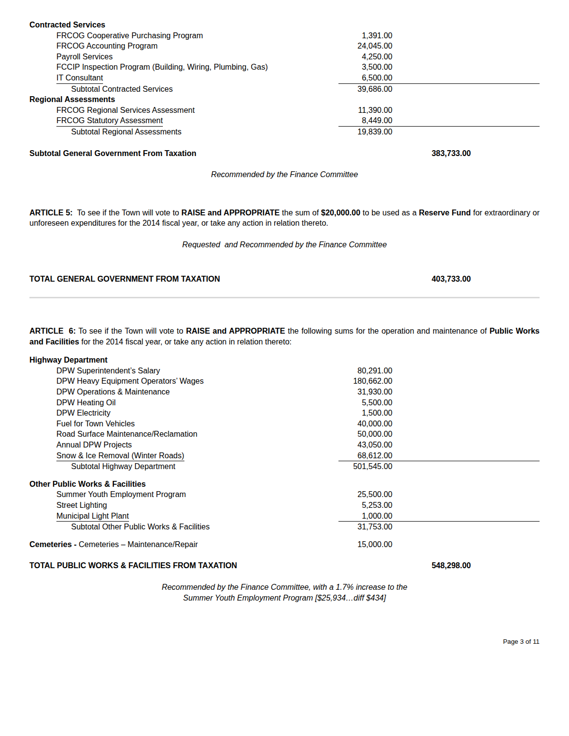Contracted Services
FRCOG Cooperative Purchasing Program 1,391.00
FRCOG Accounting Program 24,045.00
Payroll Services 4,250.00
FCCIP Inspection Program (Building, Wiring, Plumbing, Gas) 3,500.00
IT Consultant 6,500.00
Subtotal Contracted Services 39,686.00
Regional Assessments
FRCOG Regional Services Assessment 11,390.00
FRCOG Statutory Assessment 8,449.00
Subtotal Regional Assessments 19,839.00
Subtotal General Government From Taxation 383,733.00
Recommended by the Finance Committee
ARTICLE 5: To see if the Town will vote to RAISE and APPROPRIATE the sum of $20,000.00 to be used as a Reserve Fund for extraordinary or unforeseen expenditures for the 2014 fiscal year, or take any action in relation thereto.
Requested and Recommended by the Finance Committee
TOTAL GENERAL GOVERNMENT FROM TAXATION 403,733.00
ARTICLE 6: To see if the Town will vote to RAISE and APPROPRIATE the following sums for the operation and maintenance of Public Works and Facilities for the 2014 fiscal year, or take any action in relation thereto:
Highway Department
DPW Superintendent’s Salary 80,291.00
DPW Heavy Equipment Operators’ Wages 180,662.00
DPW Operations & Maintenance 31,930.00
DPW Heating Oil 5,500.00
DPW Electricity 1,500.00
Fuel for Town Vehicles 40,000.00
Road Surface Maintenance/Reclamation 50,000.00
Annual DPW Projects 43,050.00
Snow & Ice Removal (Winter Roads) 68,612.00
Subtotal Highway Department 501,545.00
Other Public Works & Facilities
Summer Youth Employment Program 25,500.00
Street Lighting 5,253.00
Municipal Light Plant 1,000.00
Subtotal Other Public Works & Facilities 31,753.00
Cemeteries - Cemeteries – Maintenance/Repair 15,000.00
TOTAL PUBLIC WORKS & FACILITIES FROM TAXATION 548,298.00
Recommended by the Finance Committee, with a 1.7% increase to the
Summer Youth Employment Program [$25,934…diff $434]
Page 3 of 11